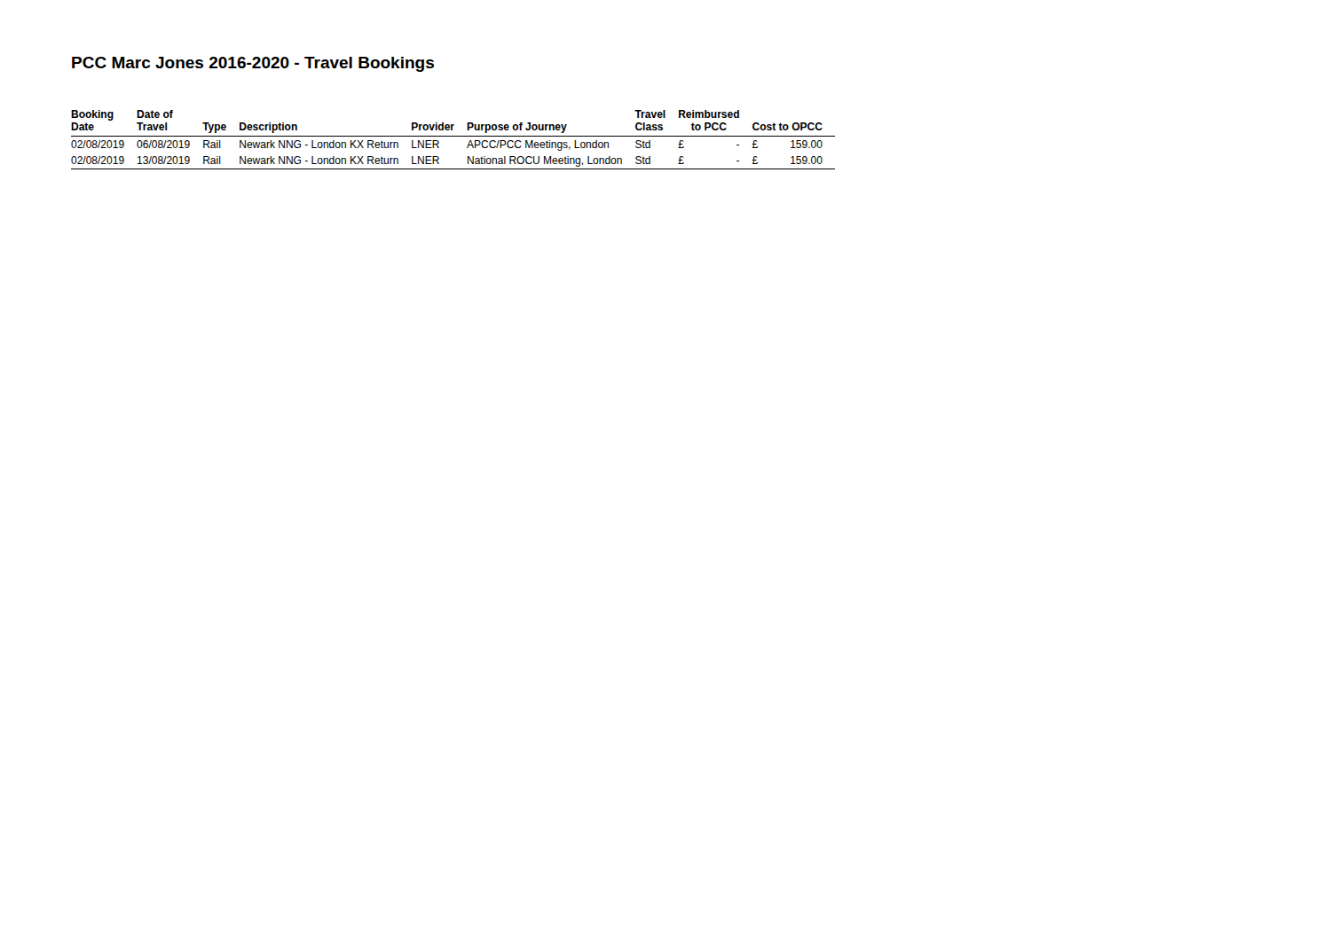PCC Marc Jones 2016-2020 - Travel Bookings
| Booking | Date of | | | | | Travel | Reimbursed | |
| --- | --- | --- | --- | --- | --- | --- | --- | --- |
| Date | Travel | Type | Description | Provider | Purpose of Journey | Class | to PCC | Cost to OPCC |
| 02/08/2019 | 06/08/2019 | Rail | Newark NNG - London KX Return | LNER | APCC/PCC Meetings, London | Std | £ | - | £ | 159.00 |
| 02/08/2019 | 13/08/2019 | Rail | Newark NNG - London KX Return | LNER | National ROCU Meeting, London | Std | £ | - | £ | 159.00 |